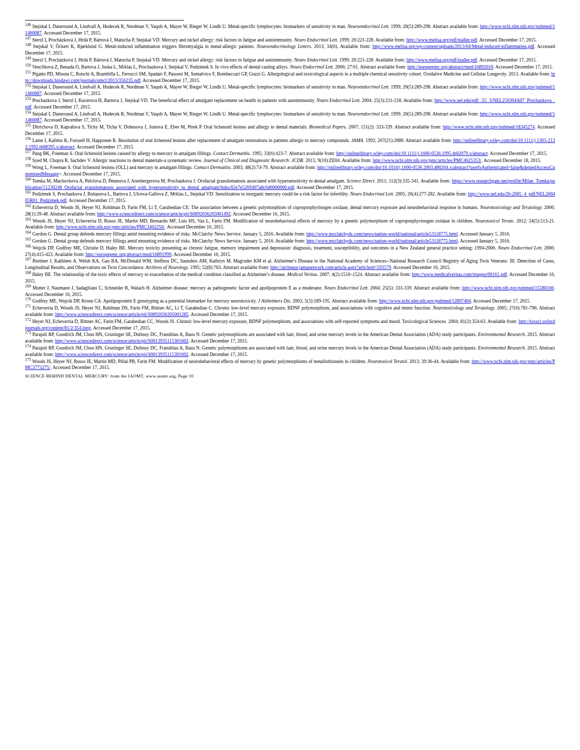146 Stejskal I, Danersund A, Lindvall A, Hudecek R, Nordman V, Yaqob A, Mayer W, Bieger W, Lindh U. Metal-specific lymphocytes: biomarkers of sensitivity in man. Neuroendocrinol Lett. 1999; 20(5):289-298. Abstract available from: http://www.ncbi.nlm.nih.gov/pubmed/11460087. Accessed December 17, 2015.
147 Sterzl I, Procházková J, Hrdá P, Bártová J, Matucha P, Stejskal VD. Mercury and nickel allergy: risk factors in fatigue and autoimmunity. Neuro Endocrinol Lett. 1999; 20:221-228. Available from: http://www.melisa.org/pdf/nialler.pdf. Accessed December 17, 2015.
148 Stejskal V, Öckert K, Bjørklund G. Metal-induced inflammation triggers fibromyalgia in metal-allergic patients. Neuroendocrinology Letters. 2013; 34(6). Available from: http://www.melisa.org/wp-content/uploads/2013/04/Metal-induced-inflammation.pdf. Accessed December 17, 2015.
149 Sterzl I, Procházková J, Hrdá P, Bártová J, Matucha P, Stejskal VD. Mercury and nickel allergy: risk factors in fatigue and autoimmunity. Neuro Endocrinol Lett. 1999; 20:221-228. Available from: http://www.melisa.org/pdf/nialler.pdf. Accessed December 17, 2015.
150 Venclikova Z, Benada O, Bartova J, Joska L, Mrklas L, Prochazkova J, Stejskal V, Podzimek S. In vivo effects of dental casting alloys. Neuro Endocrinol Lett. 2006; 27:61. Abstract available from: http://europepmc.org/abstract/med/16892010. Accessed December 17, 2015.
151 Pigatto PD, Minoia C, Ronchi A, Brambilla L, Ferrucci SM, Spadari F, Passoni M, Somalvico F, Bombeccari GP, Guzzi G. Allergological and toxicological aspects in a multiple chemical sensitivity cohort. Oxidative Medicine and Cellular Longevity. 2013. Available from: http://downloads.hindawi.com/journals/omcl/2013/356235.pdf. Accessed December 17, 2015.
152 Stejskal I, Danersund A, Lindvall A, Hudecek R, Nordman V, Yaqob A, Mayer W, Bieger W, Lindh U. Metal-specific lymphocytes: biomarkers of sensitivity in man. Neuroendocrinol Lett. 1999; 20(5):289-298. Abstract available from: http://www.ncbi.nlm.nih.gov/pubmed/11460087. Accessed December 17, 2015.
153 Prochazkova J, Sterzl I, Kucerova H, Bartova J, Stejskal VD. The beneficial effect of amalgam replacement on health in patients with autoimmunity. Neuro Endocrinol Lett. 2004; 25(3):211-218. Available from: http://www.nel.edu/pdf_/25_3/NEL250304A07_Prochazkova_.pdf. Accessed December 17, 2015.
154 Stejskal I, Danersund A, Lindvall A, Hudecek R, Nordman V, Yaqob A, Mayer W, Bieger W, Lindh U. Metal-specific lymphocytes: biomarkers of sensitivity in man. Neuroendocrinol Lett. 1999; 20(5):289-298. Abstract available from: http://www.ncbi.nlm.nih.gov/pubmed/11460087. Accessed December 17, 2015.
155 Ditrichova D, Kapralova S, Tichy M, Ticha V, Dobesova J, Justova E, Eber M, Pirek P. Oral lichenoid lesions and allergy to dental materials. Biomedical Papers. 2007; 151(2): 333-339. Abstract available from: http://www.ncbi.nlm.nih.gov/pubmed/18345274. Accessed December 17, 2015.
156 Laine J, Kalimo K, Forssell H, Happonen R. Resolution of oral lichenoid lesions after replacement of amalgam restorations in patients allergic to mercury compounds. JAMA. 1992; 267(21):2880. Abstract available from: http://onlinelibrary.wiley.com/doi/10.1111/j.1365-2133.1992.tb08395.x/abstract. Accessed December 17, 2015.
157 Pang BK, Freeman S. Oral lichenoid lesions caused by allergy to mercury in amalgam fillings. Contact Dermatitis. 1995; 33(6):423-7. Abstract available from: http://onlinelibrary.wiley.com/doi/10.1111/j.1600-0536.1995.tb02079.x/abstract. Accessed December 17, 2015.
158 Syed M, Chopra R, Sachdev V. Allergic reactions to dental materials-a systematic review. Journal of Clinical and Diagnostic Research: JCDR. 2015; 9(10):ZE04. Available from: http://www.ncbi.nlm.nih.gov/pmc/articles/PMC4625353/. Accessed December 18, 2015.
159 Wong L, Freeman S. Oral lichenoid lesions (OLL) and mercury in amalgam fillings. Contact Dermatitis. 2003; 48(2):74-79. Abstract available from: http://onlinelibrary.wiley.com/doi/10.1034/j.1600-0536.2003.480204.x/abstract?userIsAuthenticated=false&deniedAccessCustomisedMessage=. Accessed December 17, 2015.
160 Tomka M, Machovkova A, Pelclova D, Petanova J, Arenbergerova M, Prochazkova J. Orofacial granulomatosis associated with hypersensitivity to dental amalgam. Science Direct. 2011; 112(3):335-341. Available from: https://www.researchgate.net/profile/Milan_Tomka/publication/51230248_Orofacial_granulomatosis_associated_with_hypersensitivity_to_dental_amalgam/links/02e7e5269407a8c6d6000000.pdf. Accessed December 17, 2015.
161 Podzimek S, Prochazkova J, Buitasova L, Bartova J, Ulcova-Gallova Z, Mrklas L, Stejskal VD. Sensitization to inorganic mercury could be a risk factor for infertility. Neuro Endocrinol Lett. 2005; 26(4):277-282. Available from: http://www.nel.edu/26-2005_4_pdf/NEL260405R01_Podzimek.pdf. Accessed December 17, 2015.
162 Echeverria D, Woods JS, Heyer NJ, Rohlman D, Farin FM, Li T, Garabedian CE. The association between a genetic polymorphism of coproporphyrinogen oxidase, dental mercury exposure and neurobehavioral response in humans. Neurotoxicology and Teratology. 2006; 28(1):39-48. Abstract available from: http://www.sciencedirect.com/science/article/pii/S0892036205001492. Accessed December 16, 2015.
163 Woods JS, Heyer NJ, Echeverria D, Russo JE, Martin MD, Bernardo MF, Luis HS, Vaz L, Farin FM. Modification of neurobehavioral effects of mercury by a genetic polymorphism of coproporphyrinogen oxidase in children. Neurotoxicol Terato. 2012; 34(5):513-21. Available from: http://www.ncbi.nlm.nih.gov/pmc/articles/PMC3462250/. Accessed December 16, 2015.
164 Gordon G. Dental group defends mercury fillings amid mounting evidence of risks. McClatchy News Service. January 5, 2016. Available from: http://www.mcclatchydc.com/news/nation-world/national/article53118775.html. Accessed January 5, 2016.
165 Gordon G. Dental group defends mercury fillings amid mounting evidence of risks. McClatchy News Service. January 5, 2016. Available from: http://www.mcclatchydc.com/news/nation-world/national/article53118775.html. Accessed January 5, 2016.
166 Wojcik DP, Godfrey ME, Christie D, Haley BE. Mercury toxicity presenting as chronic fatigue, memory impairment and depression: diagnosis, treatment, susceptibility, and outcomes in a New Zealand general practice setting: 1994-2006. Neuro Endocrinol Lett. 2006; 27(4):415-423. Available from: http://europepmc.org/abstract/med/16891999. Accessed December 16, 2015.
167 Breitner J, Kathleen A. Welsh KA, Gau BA, McDonald WM, Steffens DC, Saunders AM, Kathryn M. Magruder KM et al. Alzheimer's Disease in the National Academy of Sciences--National Research Council Registry of Aging Twin Veterans: III. Detection of Cases, Longitudinal Results, and Observations on Twin Concordance. Archives of Neurology. 1995; 52(8):763. Abstract available from: http://archneur.jamanetwork.com/article.aspx?articleid=593579. Accessed December 16, 2015.
168 Haley BE. The relationship of the toxic effects of mercury to exacerbation of the medical condition classified as Alzheimer's disease. Medical Veritas. 2007; 4(2):1510–1524. Abstract available from: http://www.medicalveritas.com/images/00161.pdf. Accessed December 16, 2015.
169 Mutter J, Naumann J, Sadaghiani C, Schneider R, Walach H. Alzheimer disease: mercury as pathogenetic factor and apolipoprotein E as a moderator. Neuro Endocrinol Lett. 2004; 25(5): 331-339. Abstract available from: http://www.ncbi.nlm.nih.gov/pubmed/15580166. Accessed December 16, 2015.
170 Godfrey ME, Wojcik DP, Krone CA. Apolipoprotein E genotyping as a potential biomarker for mercury neurotoxicity. J Alzheimers Dis. 2003; 5(3):189-195. Abstract available from: http://www.ncbi.nlm.nih.gov/pubmed/12897404. Accessed December 17, 2015.
171 Echeverria D, Woods JS, Heyer NJ, Rohlman DS, Farin FM, Bittner AC, Li T, Garabedian C. Chronic low-level mercury exposure, BDNF polymorphism, and associations with cognitive and motor function. Neurotoxicology and Teratology. 2005; 27(6):781-796. Abstract available from: http://www.sciencedirect.com/science/article/pii/S0892036205001285. Accessed December 17, 2015.
172 Heyer NJ, Echeverria D, Bittner AC, Farin FM, Garabedian CC, Woods JS. Chronic low-level mercury exposure, BDNF polymorphism, and associations with self-reported symptoms and mood. Toxicological Sciences. 2004; 81(2):354-63. Available from: http://toxsci.oxfordjournals.org/content/81/2/354.long. Accessed December 17, 2015.
173 Parajuli RP, Goodrich JM, Chou HN, Gruninger SE, Dolinoy DC, Franzblau A, Basu N. Genetic polymorphisms are associated with hair, blood, and urine mercury levels in the American Dental Association (ADA) study participants. Environmental Research. 2015. Abstract available from: http://www.sciencedirect.com/science/article/pii/S0013935115301602. Accessed December 17, 2015.
174 Parajuli RP, Goodrich JM, Chou HN, Gruninger SE, Dolinoy DC, Franzblau A, Basu N. Genetic polymorphisms are associated with hair, blood, and urine mercury levels in the American Dental Association (ADA) study participants. Environmental Research. 2015. Abstract available from: http://www.sciencedirect.com/science/article/pii/S0013935115301602. Accessed December 17, 2015.
175 Woods JS, Heyer NJ, Russo JE, Martin MD, Pillai PB, Farin FM. Modification of neurobehavioral effects of mercury by genetic polymorphisms of metallothionein in children. Neurotoxicol Teratol. 2013; 39:36-44. Available from: http://www.ncbi.nlm.nih.gov/pmc/articles/PMC3773275/. Accessed December 17, 2015.
SCIENCE BEHIND DENTAL MERCURY: from the IAOMT, www.iaomt.org, Page 10